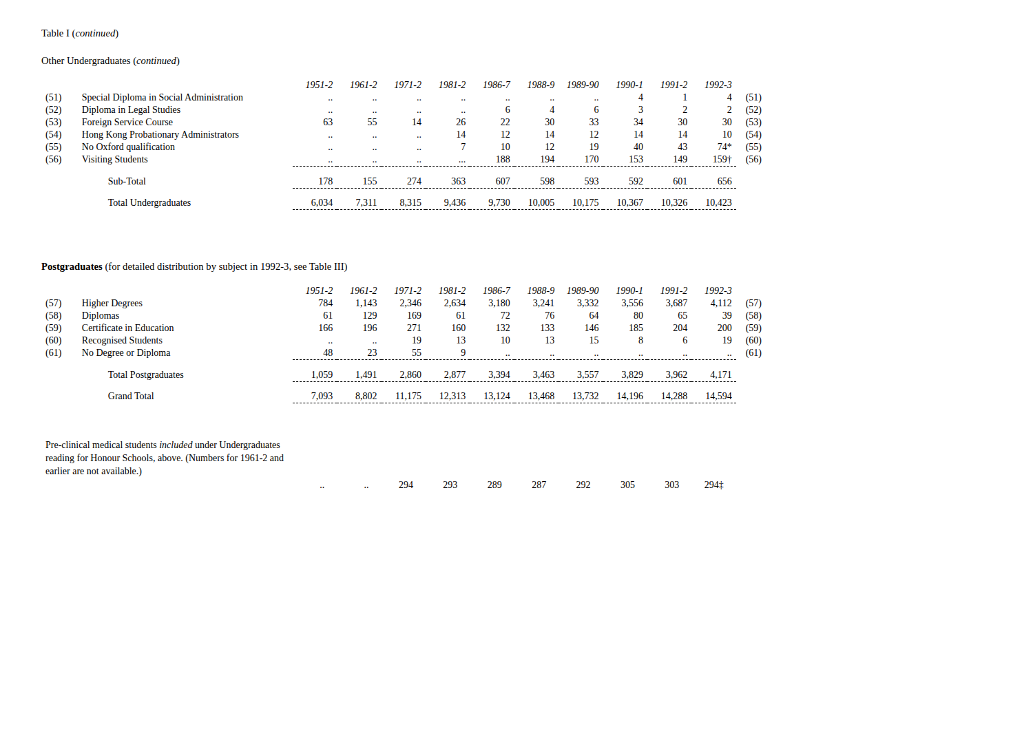Table I (continued)
Other Undergraduates (continued)
| | | 1951-2 | 1961-2 | 1971-2 | 1981-2 | 1986-7 | 1988-9 | 1989-90 | 1990-1 | 1991-2 | 1992-3 | |
| --- | --- | --- | --- | --- | --- | --- | --- | --- | --- | --- | --- | --- |
| (51) | Special Diploma in Social Administration | .. | .. | .. | .. | .. | .. | .. | 4 | 1 | 4 | (51) |
| (52) | Diploma in Legal Studies | .. | .. | .. | .. | 6 | 4 | 6 | 3 | 2 | 2 | (52) |
| (53) | Foreign Service Course | 63 | 55 | 14 | 26 | 22 | 30 | 33 | 34 | 30 | 30 | (53) |
| (54) | Hong Kong Probationary Administrators | .. | .. | .. | 14 | 12 | 14 | 12 | 14 | 14 | 10 | (54) |
| (55) | No Oxford qualification | .. | .. | .. | 7 | 10 | 12 | 19 | 40 | 43 | 74* | (55) |
| (56) | Visiting Students | .. | .. | .. | ... | 188 | 194 | 170 | 153 | 149 | 159† | (56) |
| | Sub-Total | 178 | 155 | 274 | 363 | 607 | 598 | 593 | 592 | 601 | 656 | |
| | Total Undergraduates | 6,034 | 7,311 | 8,315 | 9,436 | 9,730 | 10,005 | 10,175 | 10,367 | 10,326 | 10,423 | |
Postgraduates (for detailed distribution by subject in 1992-3, see Table III)
| | | 1951-2 | 1961-2 | 1971-2 | 1981-2 | 1986-7 | 1988-9 | 1989-90 | 1990-1 | 1991-2 | 1992-3 | |
| --- | --- | --- | --- | --- | --- | --- | --- | --- | --- | --- | --- | --- |
| (57) | Higher Degrees | 784 | 1,143 | 2,346 | 2,634 | 3,180 | 3,241 | 3,332 | 3,556 | 3,687 | 4,112 | (57) |
| (58) | Diplomas | 61 | 129 | 169 | 61 | 72 | 76 | 64 | 80 | 65 | 39 | (58) |
| (59) | Certificate in Education | 166 | 196 | 271 | 160 | 132 | 133 | 146 | 185 | 204 | 200 | (59) |
| (60) | Recognised Students | .. | .. | 19 | 13 | 10 | 13 | 15 | 8 | 6 | 19 | (60) |
| (61) | No Degree or Diploma | 48 | 23 | 55 | 9 | .. | .. | .. | .. | .. | .. | (61) |
| | Total Postgraduates | 1,059 | 1,491 | 2,860 | 2,877 | 3,394 | 3,463 | 3,557 | 3,829 | 3,962 | 4,171 | |
| | Grand Total | 7,093 | 8,802 | 11,175 | 12,313 | 13,124 | 13,468 | 13,732 | 14,196 | 14,288 | 14,594 | |
| Pre-clinical medical students included under Undergraduates reading for Honour Schools, above. (Numbers for 1961-2 and earlier are not available.) |
| | .. | .. | 294 | 293 | 289 | 287 | 292 | 305 | 303 | 294‡ |